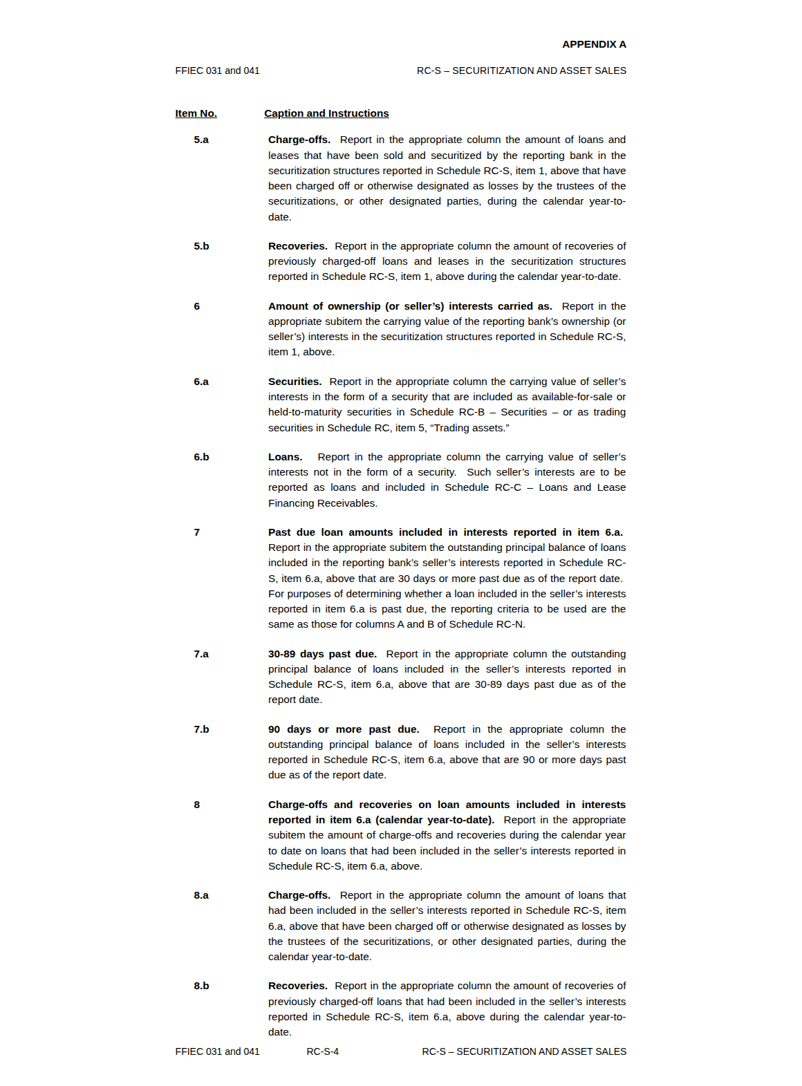APPENDIX A
FFIEC 031 and 041
RC-S – SECURITIZATION AND ASSET SALES
| Item No. | Caption and Instructions |
| --- | --- |
| 5.a | Charge-offs. Report in the appropriate column the amount of loans and leases that have been sold and securitized by the reporting bank in the securitization structures reported in Schedule RC-S, item 1, above that have been charged off or otherwise designated as losses by the trustees of the securitizations, or other designated parties, during the calendar year-to-date. |
| 5.b | Recoveries. Report in the appropriate column the amount of recoveries of previously charged-off loans and leases in the securitization structures reported in Schedule RC-S, item 1, above during the calendar year-to-date. |
| 6 | Amount of ownership (or seller’s) interests carried as. Report in the appropriate subitem the carrying value of the reporting bank’s ownership (or seller’s) interests in the securitization structures reported in Schedule RC-S, item 1, above. |
| 6.a | Securities. Report in the appropriate column the carrying value of seller’s interests in the form of a security that are included as available-for-sale or held-to-maturity securities in Schedule RC-B – Securities – or as trading securities in Schedule RC, item 5, “Trading assets.” |
| 6.b | Loans. Report in the appropriate column the carrying value of seller’s interests not in the form of a security. Such seller’s interests are to be reported as loans and included in Schedule RC-C – Loans and Lease Financing Receivables. |
| 7 | Past due loan amounts included in interests reported in item 6.a. Report in the appropriate subitem the outstanding principal balance of loans included in the reporting bank’s seller’s interests reported in Schedule RC-S, item 6.a, above that are 30 days or more past due as of the report date. For purposes of determining whether a loan included in the seller’s interests reported in item 6.a is past due, the reporting criteria to be used are the same as those for columns A and B of Schedule RC-N. |
| 7.a | 30-89 days past due. Report in the appropriate column the outstanding principal balance of loans included in the seller’s interests reported in Schedule RC-S, item 6.a, above that are 30‑89 days past due as of the report date. |
| 7.b | 90 days or more past due. Report in the appropriate column the outstanding principal balance of loans included in the seller’s interests reported in Schedule RC-S, item 6.a, above that are 90 or more days past due as of the report date. |
| 8 | Charge-offs and recoveries on loan amounts included in interests reported in item 6.a (calendar year-to-date). Report in the appropriate subitem the amount of charge-offs and recoveries during the calendar year to date on loans that had been included in the seller’s interests reported in Schedule RC-S, item 6.a, above. |
| 8.a | Charge-offs. Report in the appropriate column the amount of loans that had been included in the seller’s interests reported in Schedule RC-S, item 6.a, above that have been charged off or otherwise designated as losses by the trustees of the securitizations, or other designated parties, during the calendar year-to-date. |
| 8.b | Recoveries. Report in the appropriate column the amount of recoveries of previously charged-off loans that had been included in the seller’s interests reported in Schedule RC-S, item 6.a, above during the calendar year-to-date. |
FFIEC 031 and 041
RC-S-4
RC-S – SECURITIZATION AND ASSET SALES